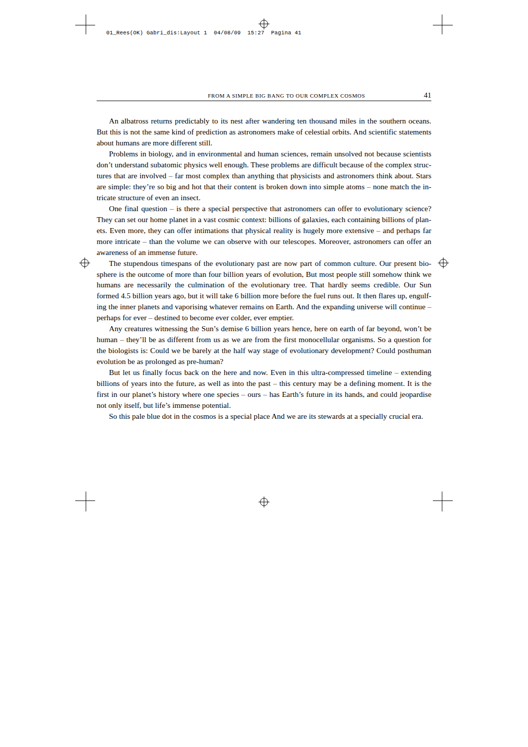01_Rees(OK) Gabri_dis:Layout 1 04/08/09 15:27 Pagina 41
From a simple big bang to our complex cosmos 41
An albatross returns predictably to its nest after wandering ten thousand miles in the southern oceans. But this is not the same kind of prediction as astronomers make of celestial orbits. And scientific statements about humans are more different still.
Problems in biology, and in environmental and human sciences, remain unsolved not because scientists don’t understand subatomic physics well enough. These problems are difficult because of the complex structures that are involved – far most complex than anything that physicists and astronomers think about. Stars are simple: they’re so big and hot that their content is broken down into simple atoms – none match the intricate structure of even an insect.
One final question – is there a special perspective that astronomers can offer to evolutionary science? They can set our home planet in a vast cosmic context: billions of galaxies, each containing billions of planets. Even more, they can offer intimations that physical reality is hugely more extensive – and perhaps far more intricate – than the volume we can observe with our telescopes. Moreover, astronomers can offer an awareness of an immense future.
The stupendous timespans of the evolutionary past are now part of common culture. Our present biosphere is the outcome of more than four billion years of evolution, But most people still somehow think we humans are necessarily the culmination of the evolutionary tree. That hardly seems credible. Our Sun formed 4.5 billion years ago, but it will take 6 billion more before the fuel runs out. It then flares up, engulfing the inner planets and vaporising whatever remains on Earth. And the expanding universe will continue – perhaps for ever – destined to become ever colder, ever emptier.
Any creatures witnessing the Sun’s demise 6 billion years hence, here on earth of far beyond, won’t be human – they’ll be as different from us as we are from the first monocellular organisms. So a question for the biologists is: Could we be barely at the half way stage of evolutionary development? Could posthuman evolution be as prolonged as pre-human?
But let us finally focus back on the here and now. Even in this ultra-compressed timeline – extending billions of years into the future, as well as into the past – this century may be a defining moment. It is the first in our planet’s history where one species – ours – has Earth’s future in its hands, and could jeopardise not only itself, but life’s immense potential.
So this pale blue dot in the cosmos is a special place And we are its stewards at a specially crucial era.